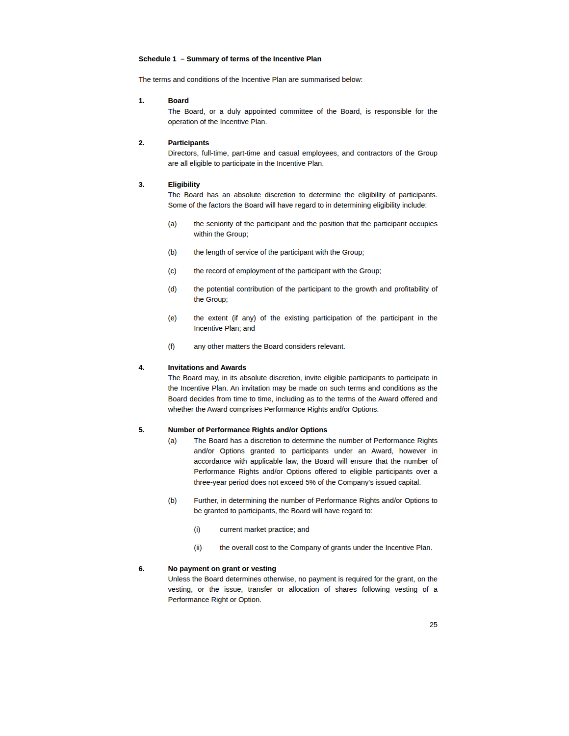Schedule 1 – Summary of terms of the Incentive Plan
The terms and conditions of the Incentive Plan are summarised below:
1.
Board
The Board, or a duly appointed committee of the Board, is responsible for the operation of the Incentive Plan.
2.
Participants
Directors, full-time, part-time and casual employees, and contractors of the Group are all eligible to participate in the Incentive Plan.
3.
Eligibility
The Board has an absolute discretion to determine the eligibility of participants. Some of the factors the Board will have regard to in determining eligibility include:
(a)
the seniority of the participant and the position that the participant occupies within the Group;
(b)
the length of service of the participant with the Group;
(c)
the record of employment of the participant with the Group;
(d)
the potential contribution of the participant to the growth and profitability of the Group;
(e)
the extent (if any) of the existing participation of the participant in the Incentive Plan; and
(f)
any other matters the Board considers relevant.
4.
Invitations and Awards
The Board may, in its absolute discretion, invite eligible participants to participate in the Incentive Plan. An invitation may be made on such terms and conditions as the Board decides from time to time, including as to the terms of the Award offered and whether the Award comprises Performance Rights and/or Options.
5.
Number of Performance Rights and/or Options
(a)
The Board has a discretion to determine the number of Performance Rights and/or Options granted to participants under an Award, however in accordance with applicable law, the Board will ensure that the number of Performance Rights and/or Options offered to eligible participants over a three-year period does not exceed 5% of the Company's issued capital.
(b)
Further, in determining the number of Performance Rights and/or Options to be granted to participants, the Board will have regard to:
(i)
current market practice; and
(ii)
the overall cost to the Company of grants under the Incentive Plan.
6.
No payment on grant or vesting
Unless the Board determines otherwise, no payment is required for the grant, on the vesting, or the issue, transfer or allocation of shares following vesting of a Performance Right or Option.
25